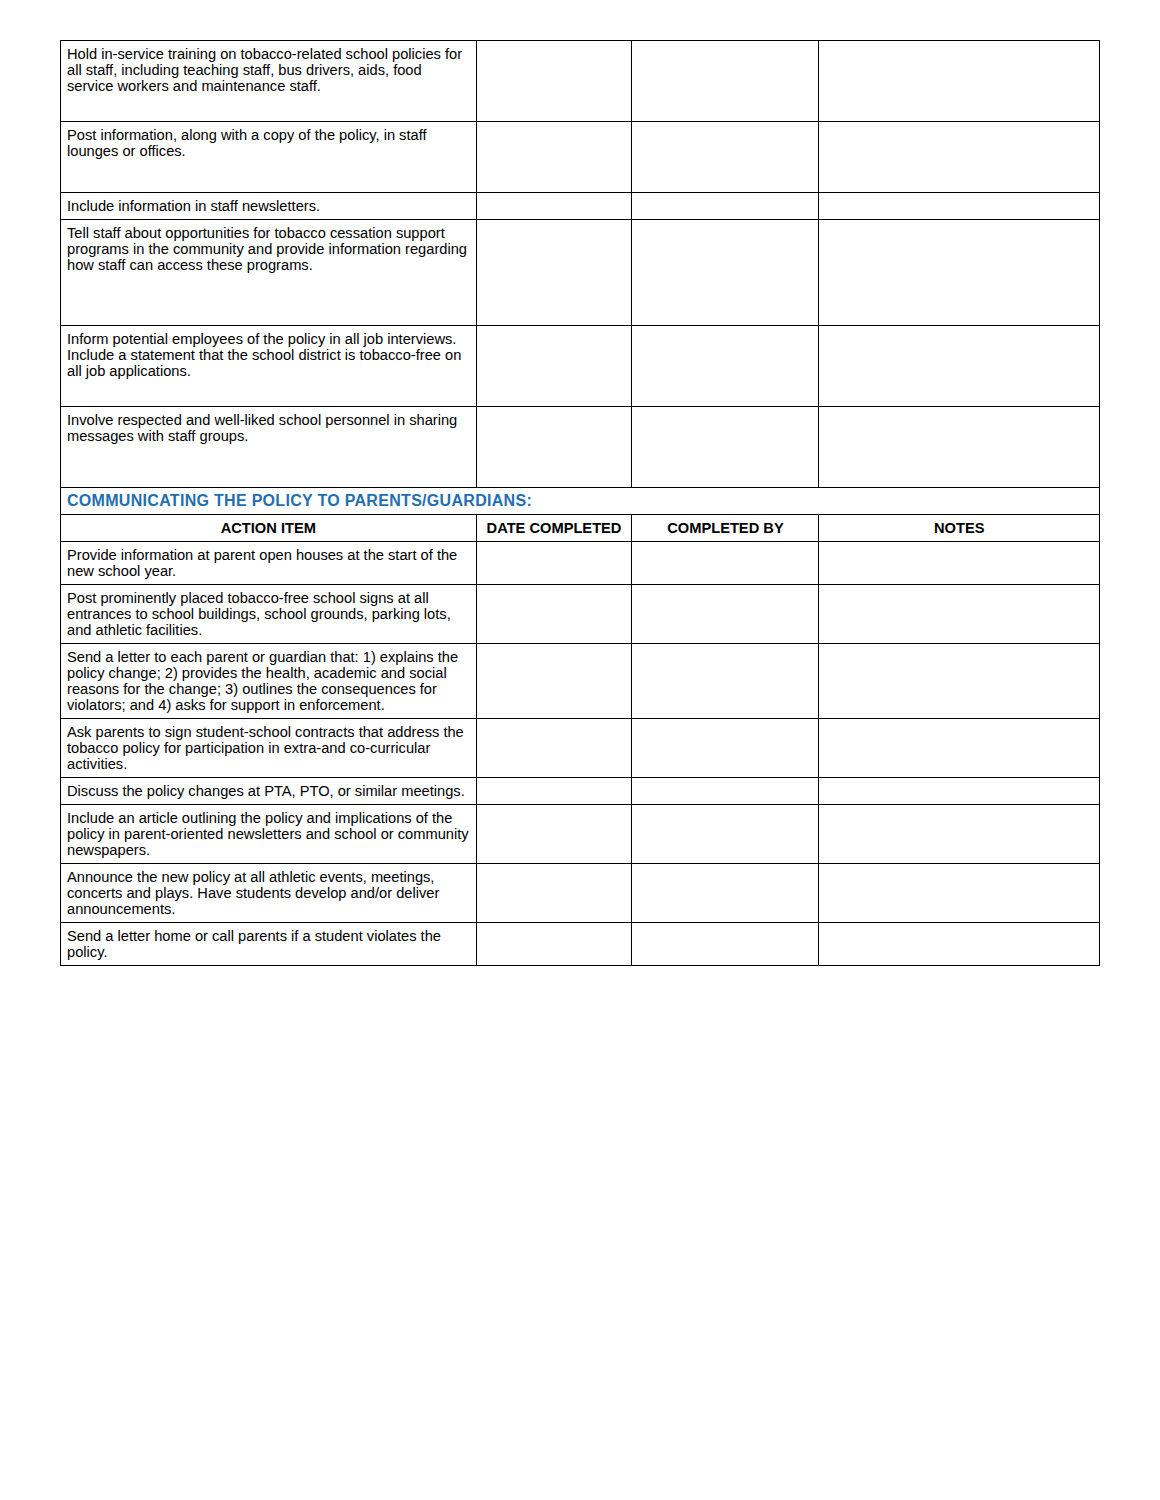| Hold in-service training on tobacco-related school policies for all staff, including teaching staff, bus drivers, aids, food service workers and maintenance staff. | | | |
| Post information, along with a copy of the policy, in staff lounges or offices. | | | |
| Include information in staff newsletters. | | | |
| Tell staff about opportunities for tobacco cessation support programs in the community and provide information regarding how staff can access these programs. | | | |
| Inform potential employees of the policy in all job interviews. Include a statement that the school district is tobacco-free on all job applications. | | | |
| Involve respected and well-liked school personnel in sharing messages with staff groups. | | | |
| COMMUNICATING THE POLICY TO PARENTS/GUARDIANS: |
| ACTION ITEM | DATE COMPLETED | COMPLETED BY | NOTES |
| Provide information at parent open houses at the start of the new school year. | | | |
| Post prominently placed tobacco-free school signs at all entrances to school buildings, school grounds, parking lots, and athletic facilities. | | | |
| Send a letter to each parent or guardian that: 1) explains the policy change; 2) provides the health, academic and social reasons for the change; 3) outlines the consequences for violators; and 4) asks for support in enforcement. | | | |
| Ask parents to sign student-school contracts that address the tobacco policy for participation in extra-and co-curricular activities. | | | |
| Discuss the policy changes at PTA, PTO, or similar meetings. | | | |
| Include an article outlining the policy and implications of the policy in parent-oriented newsletters and school or community newspapers. | | | |
| Announce the new policy at all athletic events, meetings, concerts and plays. Have students develop and/or deliver announcements. | | | |
| Send a letter home or call parents if a student violates the policy. | | | |